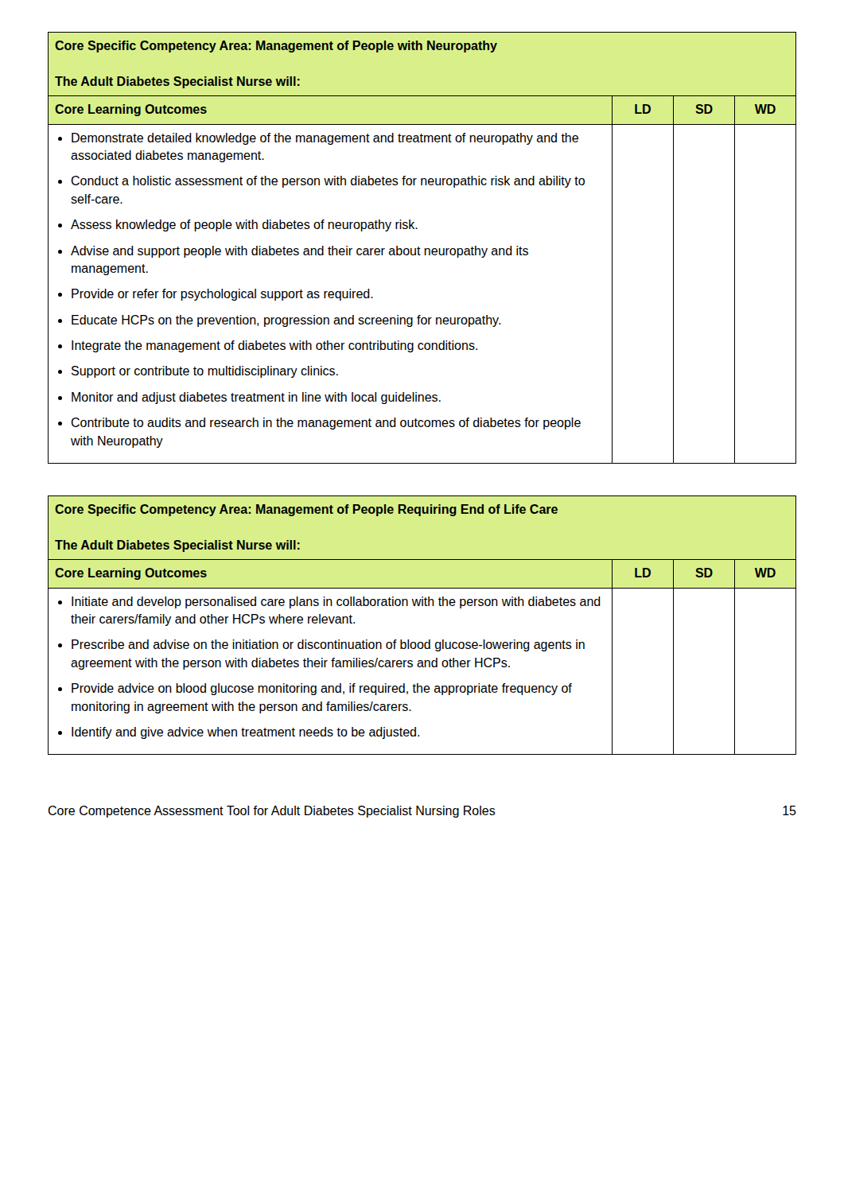| Core Specific Competency Area: Management of People with Neuropathy The Adult Diabetes Specialist Nurse will: |
| Core Learning Outcomes | LD | SD | WD |
| Demonstrate detailed knowledge of the management and treatment of neuropathy and the associated diabetes management. Conduct a holistic assessment of the person with diabetes for neuropathic risk and ability to self-care. Assess knowledge of people with diabetes of neuropathy risk. Advise and support people with diabetes and their carer about neuropathy and its management. Provide or refer for psychological support as required. Educate HCPs on the prevention, progression and screening for neuropathy. Integrate the management of diabetes with other contributing conditions. Support or contribute to multidisciplinary clinics. Monitor and adjust diabetes treatment in line with local guidelines. Contribute to audits and research in the management and outcomes of diabetes for people with Neuropathy | | | |
| Core Specific Competency Area: Management of People Requiring End of Life Care The Adult Diabetes Specialist Nurse will: |
| Core Learning Outcomes | LD | SD | WD |
| Initiate and develop personalised care plans in collaboration with the person with diabetes and their carers/family and other HCPs where relevant. Prescribe and advise on the initiation or discontinuation of blood glucose-lowering agents in agreement with the person with diabetes their families/carers and other HCPs. Provide advice on blood glucose monitoring and, if required, the appropriate frequency of monitoring in agreement with the person and families/carers. Identify and give advice when treatment needs to be adjusted. | | | |
Core Competence Assessment Tool for Adult Diabetes Specialist Nursing Roles 15